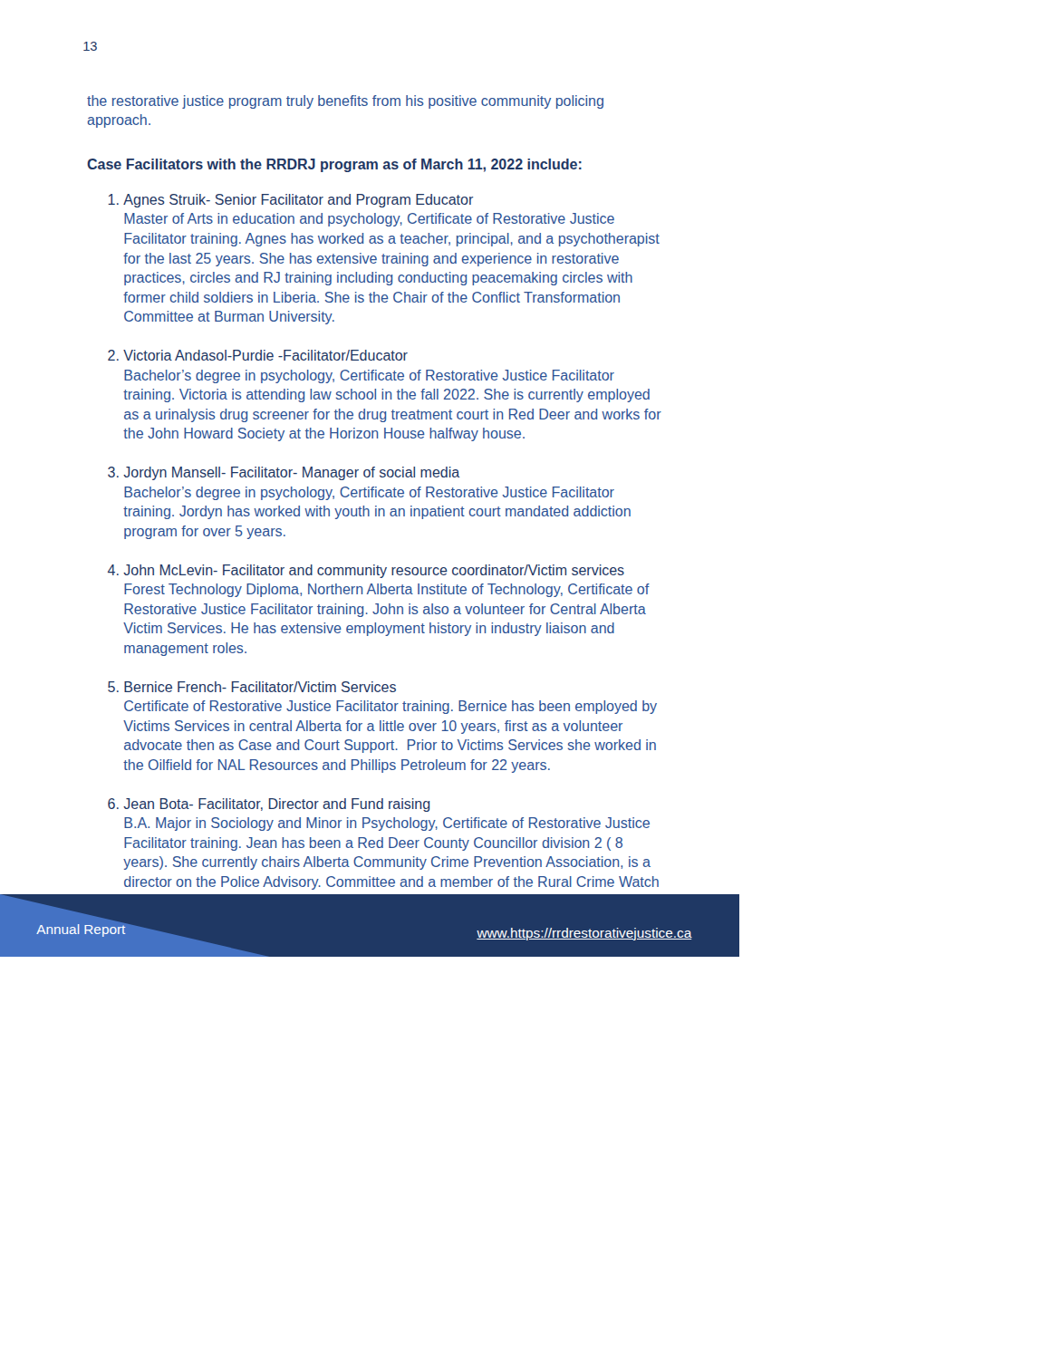13
the restorative justice program truly benefits from his positive community policing approach.
Case Facilitators with the RRDRJ program as of March 11, 2022 include:
Agnes Struik- Senior Facilitator and Program Educator Master of Arts in education and psychology, Certificate of Restorative Justice Facilitator training. Agnes has worked as a teacher, principal, and a psychotherapist for the last 25 years. She has extensive training and experience in restorative practices, circles and RJ training including conducting peacemaking circles with former child soldiers in Liberia. She is the Chair of the Conflict Transformation Committee at Burman University.
Victoria Andasol-Purdie -Facilitator/Educator Bachelor’s degree in psychology, Certificate of Restorative Justice Facilitator training. Victoria is attending law school in the fall 2022. She is currently employed as a urinalysis drug screener for the drug treatment court in Red Deer and works for the John Howard Society at the Horizon House halfway house.
Jordyn Mansell- Facilitator- Manager of social media Bachelor’s degree in psychology, Certificate of Restorative Justice Facilitator training. Jordyn has worked with youth in an inpatient court mandated addiction program for over 5 years.
John McLevin- Facilitator and community resource coordinator/Victim services Forest Technology Diploma, Northern Alberta Institute of Technology, Certificate of Restorative Justice Facilitator training. John is also a volunteer for Central Alberta Victim Services. He has extensive employment history in industry liaison and management roles.
Bernice French- Facilitator/Victim Services Certificate of Restorative Justice Facilitator training. Bernice has been employed by Victims Services in central Alberta for a little over 10 years, first as a volunteer advocate then as Case and Court Support. Prior to Victims Services she worked in the Oilfield for NAL Resources and Phillips Petroleum for 22 years.
Jean Bota- Facilitator, Director and Fund raising B.A. Major in Sociology and Minor in Psychology, Certificate of Restorative Justice Facilitator training. Jean has been a Red Deer County Councillor division 2 ( 8 years). She currently chairs Alberta Community Crime Prevention Association, is a director on the Police Advisory. Committee and a member of the Rural Crime Watch Association. She has had banking career for 33 years.
Annual Report
www.https://rrdrestorativejustice.ca